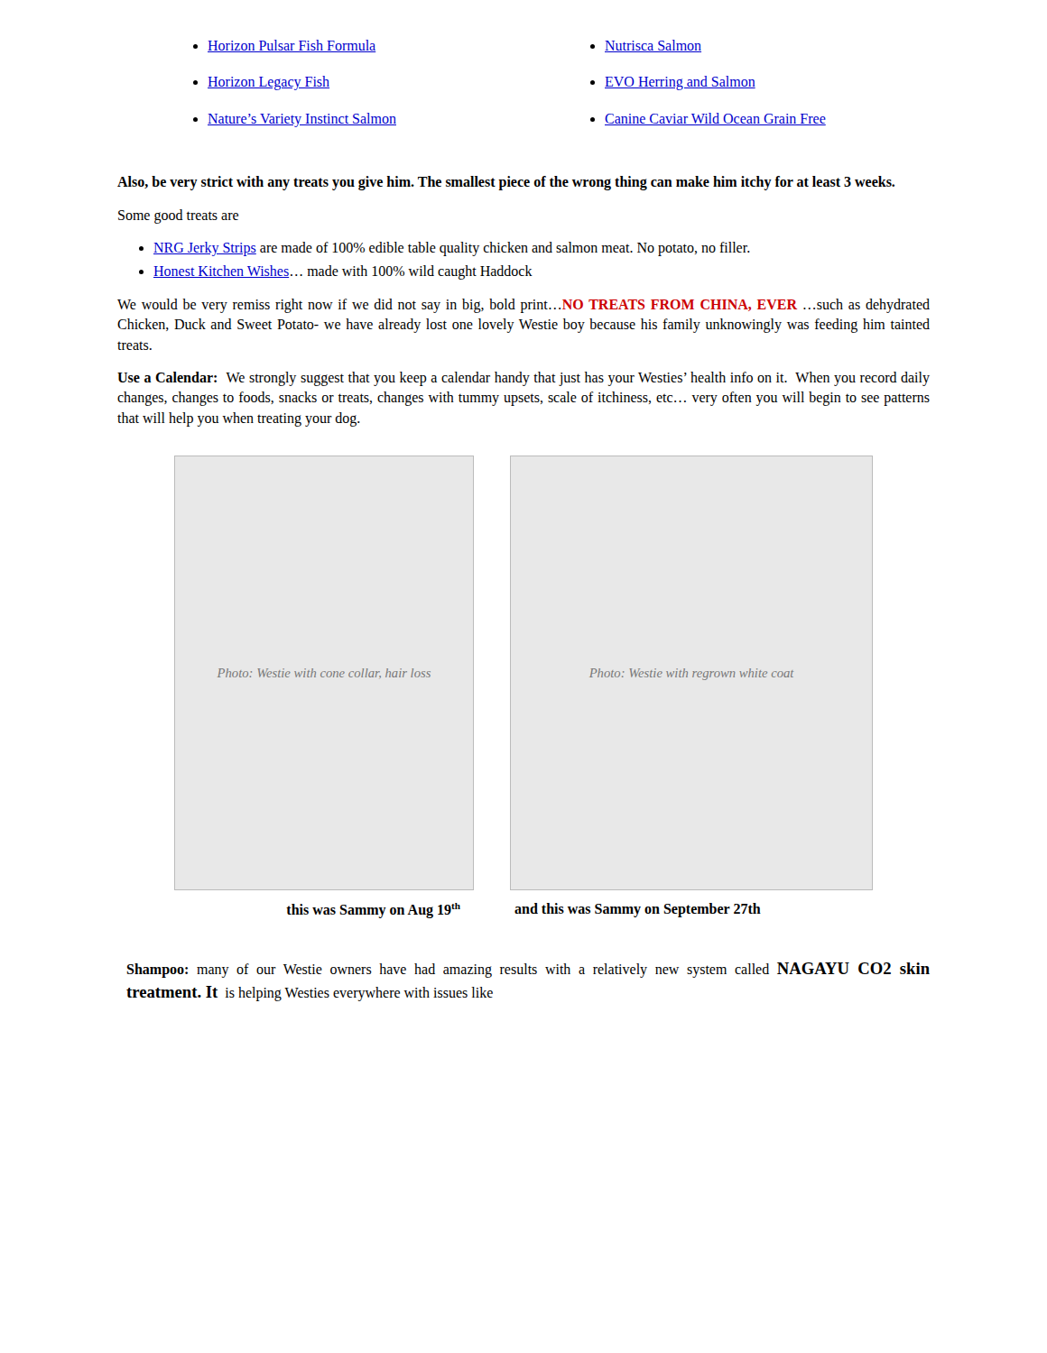Horizon Pulsar Fish Formula
Horizon Legacy Fish
Nature’s Variety Instinct Salmon
Nutrisca Salmon
EVO Herring and Salmon
Canine Caviar Wild Ocean Grain Free
Also, be very strict with any treats you give him. The smallest piece of the wrong thing can make him itchy for at least 3 weeks.
Some good treats are
NRG Jerky Strips are made of 100% edible table quality chicken and salmon meat. No potato, no filler.
Honest Kitchen Wishes… made with 100% wild caught Haddock
We would be very remiss right now if we did not say in big, bold print…NO TREATS FROM CHINA, EVER …such as dehydrated Chicken, Duck and Sweet Potato- we have already lost one lovely Westie boy because his family unknowingly was feeding him tainted treats.
Use a Calendar: We strongly suggest that you keep a calendar handy that just has your Westies’ health info on it. When you record daily changes, changes to foods, snacks or treats, changes with tummy upsets, scale of itchiness, etc… very often you will begin to see patterns that will help you when treating your dog.
Photo: Westie with cone collar, hair loss
Photo: Westie with regrown white coat
this was Sammy on Aug 19th
and this was Sammy on September 27th
Shampoo: many of our Westie owners have had amazing results with a relatively new system called NAGAYU CO2 skin treatment. It is helping Westies everywhere with issues like